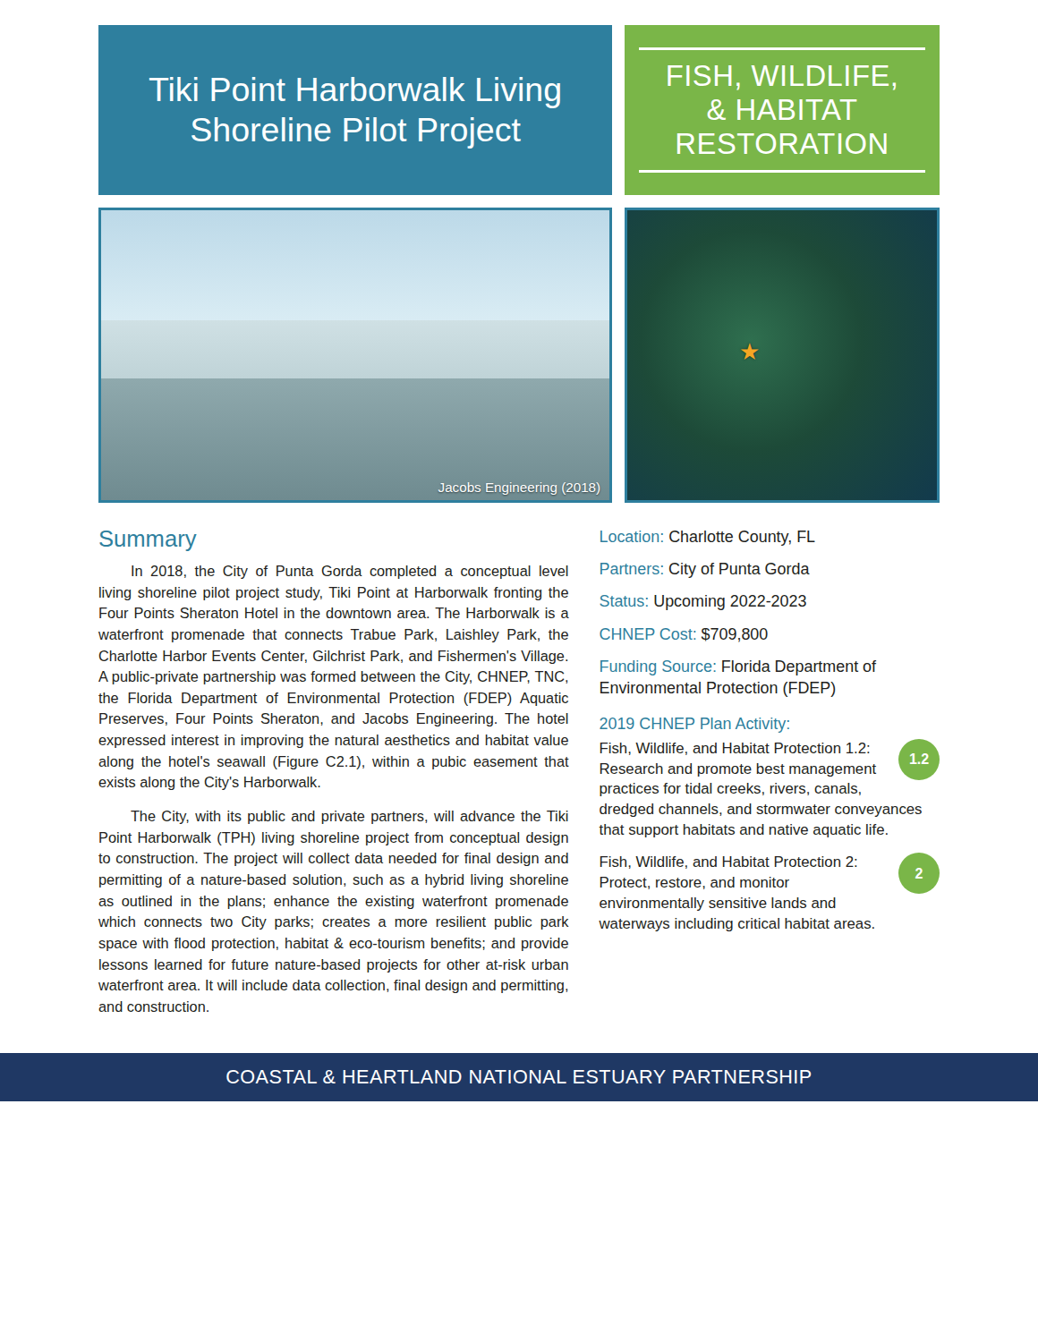Tiki Point Harborwalk Living Shoreline Pilot Project
FISH, WILDLIFE,
& HABITAT
RESTORATION
Jacobs Engineering (2018)
★
Summary
In 2018, the City of Punta Gorda completed a conceptual level living shoreline pilot project study, Tiki Point at Harborwalk fronting the Four Points Sheraton Hotel in the downtown area. The Harborwalk is a waterfront promenade that connects Trabue Park, Laishley Park, the Charlotte Harbor Events Center, Gilchrist Park, and Fishermen's Village. A public-private partnership was formed between the City, CHNEP, TNC, the Florida Department of Environmental Protection (FDEP) Aquatic Preserves, Four Points Sheraton, and Jacobs Engineering. The hotel expressed interest in improving the natural aesthetics and habitat value along the hotel's seawall (Figure C2.1), within a pubic easement that exists along the City's Harborwalk.
The City, with its public and private partners, will advance the Tiki Point Harborwalk (TPH) living shoreline project from conceptual design to construction. The project will collect data needed for final design and permitting of a nature-based solution, such as a hybrid living shoreline as outlined in the plans; enhance the existing waterfront promenade which connects two City parks; creates a more resilient public park space with flood protection, habitat & eco-tourism benefits; and provide lessons learned for future nature-based projects for other at-risk urban waterfront area. It will include data collection, final design and permitting, and construction.
Location: Charlotte County, FL
Partners: City of Punta Gorda
Status: Upcoming 2022-2023
CHNEP Cost: $709,800
Funding Source: Florida Department of Environmental Protection (FDEP)
2019 CHNEP Plan Activity:
1.2 Fish, Wildlife, and Habitat Protection 1.2: Research and promote best management practices for tidal creeks, rivers, canals, dredged channels, and stormwater conveyances that support habitats and native aquatic life.
2 Fish, Wildlife, and Habitat Protection 2: Protect, restore, and monitor environmentally sensitive lands and waterways including critical habitat areas.
COASTAL & HEARTLAND NATIONAL ESTUARY PARTNERSHIP